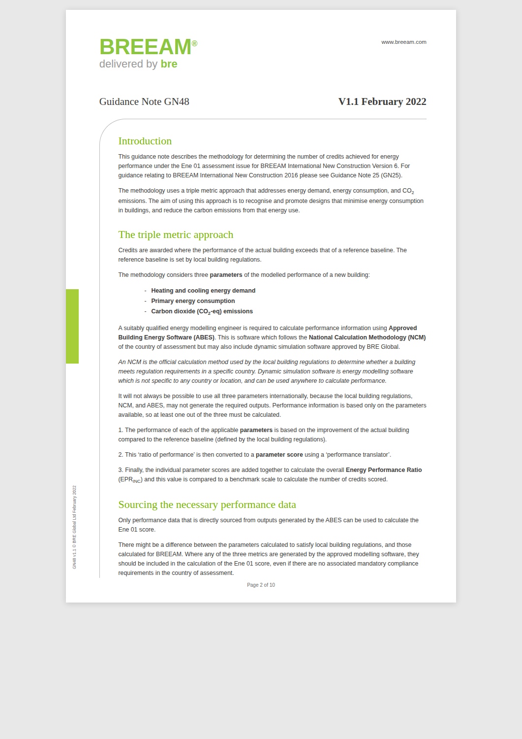BREEAM®
delivered by bre
www.breeam.com
Guidance Note GN48
V1.1 February 2022
Introduction
This guidance note describes the methodology for determining the number of credits achieved for energy performance under the Ene 01 assessment issue for BREEAM International New Construction Version 6. For guidance relating to BREEAM International New Construction 2016 please see Guidance Note 25 (GN25).
The methodology uses a triple metric approach that addresses energy demand, energy consumption, and CO2 emissions. The aim of using this approach is to recognise and promote designs that minimise energy consumption in buildings, and reduce the carbon emissions from that energy use.
The triple metric approach
Credits are awarded where the performance of the actual building exceeds that of a reference baseline. The reference baseline is set by local building regulations.
The methodology considers three parameters of the modelled performance of a new building:
Heating and cooling energy demand
Primary energy consumption
Carbon dioxide (CO2-eq) emissions
A suitably qualified energy modelling engineer is required to calculate performance information using Approved Building Energy Software (ABES). This is software which follows the National Calculation Methodology (NCM) of the country of assessment but may also include dynamic simulation software approved by BRE Global.
An NCM is the official calculation method used by the local building regulations to determine whether a building meets regulation requirements in a specific country. Dynamic simulation software is energy modelling software which is not specific to any country or location, and can be used anywhere to calculate performance.
It will not always be possible to use all three parameters internationally, because the local building regulations, NCM, and ABES, may not generate the required outputs. Performance information is based only on the parameters available, so at least one out of the three must be calculated.
1. The performance of each of the applicable parameters is based on the improvement of the actual building compared to the reference baseline (defined by the local building regulations).
2. This ‘ratio of performance’ is then converted to a parameter score using a ‘performance translator’.
3. Finally, the individual parameter scores are added together to calculate the overall Energy Performance Ratio (EPRINC) and this value is compared to a benchmark scale to calculate the number of credits scored.
Sourcing the necessary performance data
Only performance data that is directly sourced from outputs generated by the ABES can be used to calculate the Ene 01 score.
There might be a difference between the parameters calculated to satisfy local building regulations, and those calculated for BREEAM. Where any of the three metrics are generated by the approved modelling software, they should be included in the calculation of the Ene 01 score, even if there are no associated mandatory compliance requirements in the country of assessment.
GN48 v1.1 © BRE Global Ltd February 2022
Page 2 of 10